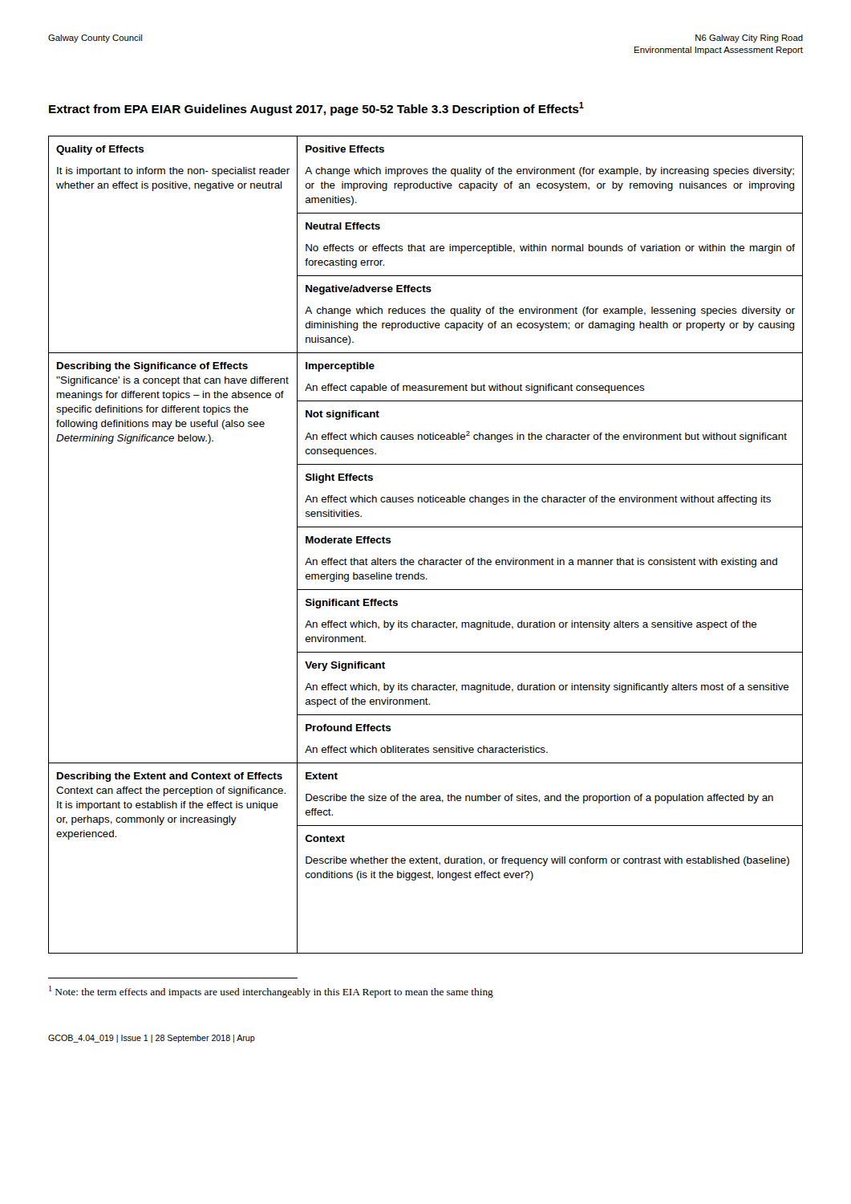Galway County Council
N6 Galway City Ring Road
Environmental Impact Assessment Report
Extract from EPA EIAR Guidelines August 2017, page 50-52 Table 3.3 Description of Effects1
| Quality of Effects It is important to inform the non- specialist reader whether an effect is positive, negative or neutral | Positive Effects A change which improves the quality of the environment (for example, by increasing species diversity; or the improving reproductive capacity of an ecosystem, or by removing nuisances or improving amenities). |
| Neutral Effects No effects or effects that are imperceptible, within normal bounds of variation or within the margin of forecasting error. |
| Negative/adverse Effects A change which reduces the quality of the environment (for example, lessening species diversity or diminishing the reproductive capacity of an ecosystem; or damaging health or property or by causing nuisance). |
| Describing the Significance of Effects ''Significance' is a concept that can have different meanings for different topics – in the absence of specific definitions for different topics the following definitions may be useful (also see Determining Significance below.). | Imperceptible An effect capable of measurement but without significant consequences |
| Not significant An effect which causes noticeable 2 changes in the character of the environment but without significant consequences. |
| Slight Effects An effect which causes noticeable changes in the character of the environment without affecting its sensitivities. |
| Moderate Effects An effect that alters the character of the environment in a manner that is consistent with existing and emerging baseline trends. |
| Significant Effects An effect which, by its character, magnitude, duration or intensity alters a sensitive aspect of the environment. |
| Very Significant An effect which, by its character, magnitude, duration or intensity significantly alters most of a sensitive aspect of the environment. |
| Profound Effects An effect which obliterates sensitive characteristics. |
| Describing the Extent and Context of Effects Context can affect the perception of significance. It is important to establish if the effect is unique or, perhaps, commonly or increasingly experienced. | Extent Describe the size of the area, the number of sites, and the proportion of a population affected by an effect. |
| Context Describe whether the extent, duration, or frequency will conform or contrast with established (baseline) conditions (is it the biggest, longest effect ever?) |
1 Note: the term effects and impacts are used interchangeably in this EIA Report to mean the same thing
GCOB_4.04_019 | Issue 1 | 28 September 2018 | Arup